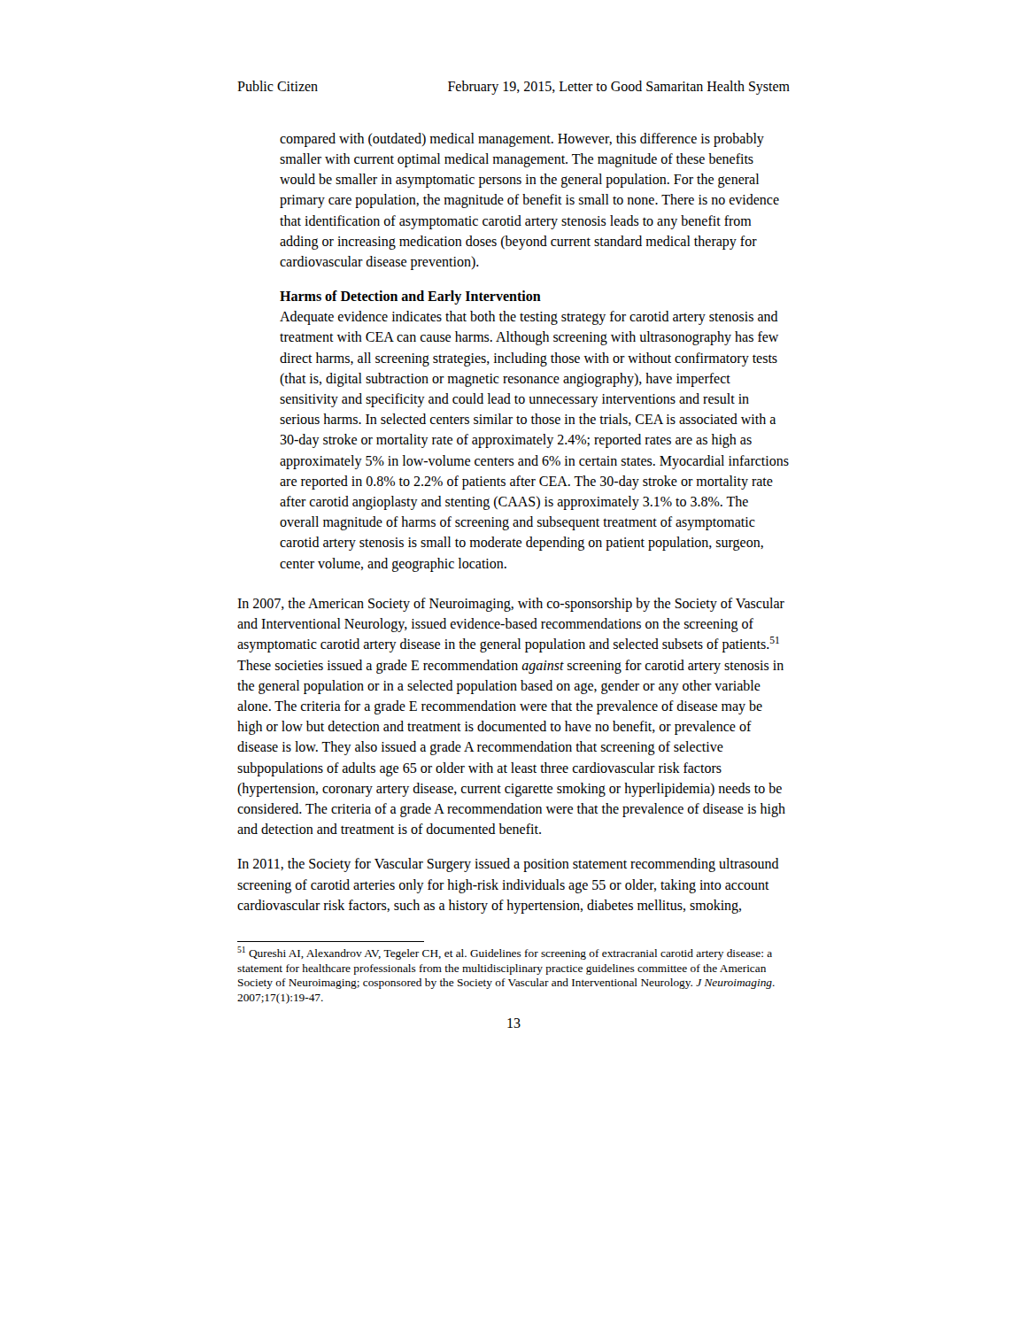Public Citizen
February 19, 2015, Letter to Good Samaritan Health System
compared with (outdated) medical management. However, this difference is probably smaller with current optimal medical management. The magnitude of these benefits would be smaller in asymptomatic persons in the general population. For the general primary care population, the magnitude of benefit is small to none. There is no evidence that identification of asymptomatic carotid artery stenosis leads to any benefit from adding or increasing medication doses (beyond current standard medical therapy for cardiovascular disease prevention).
Harms of Detection and Early Intervention
Adequate evidence indicates that both the testing strategy for carotid artery stenosis and treatment with CEA can cause harms. Although screening with ultrasonography has few direct harms, all screening strategies, including those with or without confirmatory tests (that is, digital subtraction or magnetic resonance angiography), have imperfect sensitivity and specificity and could lead to unnecessary interventions and result in serious harms. In selected centers similar to those in the trials, CEA is associated with a 30-day stroke or mortality rate of approximately 2.4%; reported rates are as high as approximately 5% in low-volume centers and 6% in certain states. Myocardial infarctions are reported in 0.8% to 2.2% of patients after CEA. The 30-day stroke or mortality rate after carotid angioplasty and stenting (CAAS) is approximately 3.1% to 3.8%. The overall magnitude of harms of screening and subsequent treatment of asymptomatic carotid artery stenosis is small to moderate depending on patient population, surgeon, center volume, and geographic location.
In 2007, the American Society of Neuroimaging, with co-sponsorship by the Society of Vascular and Interventional Neurology, issued evidence-based recommendations on the screening of asymptomatic carotid artery disease in the general population and selected subsets of patients.51 These societies issued a grade E recommendation against screening for carotid artery stenosis in the general population or in a selected population based on age, gender or any other variable alone. The criteria for a grade E recommendation were that the prevalence of disease may be high or low but detection and treatment is documented to have no benefit, or prevalence of disease is low. They also issued a grade A recommendation that screening of selective subpopulations of adults age 65 or older with at least three cardiovascular risk factors (hypertension, coronary artery disease, current cigarette smoking or hyperlipidemia) needs to be considered. The criteria of a grade A recommendation were that the prevalence of disease is high and detection and treatment is of documented benefit.
In 2011, the Society for Vascular Surgery issued a position statement recommending ultrasound screening of carotid arteries only for high-risk individuals age 55 or older, taking into account cardiovascular risk factors, such as a history of hypertension, diabetes mellitus, smoking,
51 Qureshi AI, Alexandrov AV, Tegeler CH, et al. Guidelines for screening of extracranial carotid artery disease: a statement for healthcare professionals from the multidisciplinary practice guidelines committee of the American Society of Neuroimaging; cosponsored by the Society of Vascular and Interventional Neurology. J Neuroimaging. 2007;17(1):19-47.
13